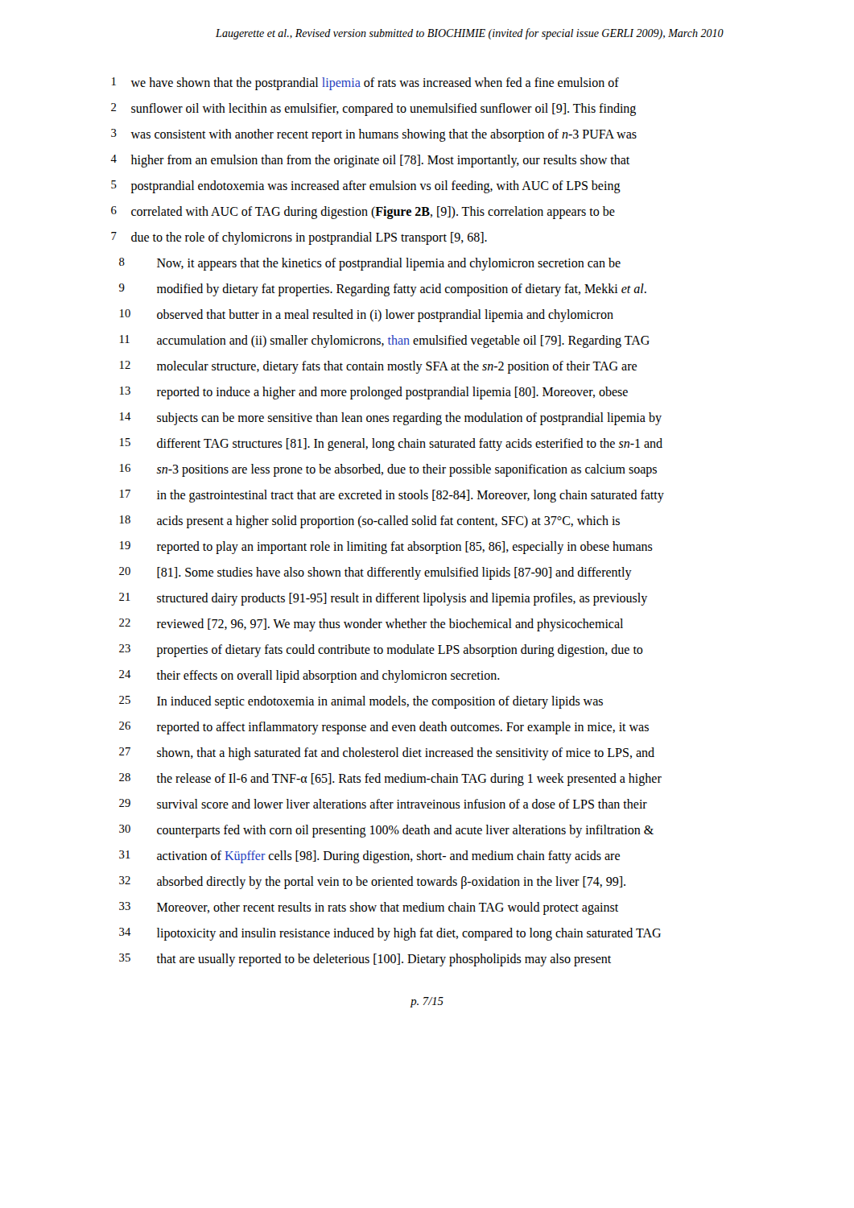Laugerette et al., Revised version submitted to BIOCHIMIE (invited for special issue GERLI 2009), March 2010
we have shown that the postprandial lipemia of rats was increased when fed a fine emulsion of sunflower oil with lecithin as emulsifier, compared to unemulsified sunflower oil [9]. This finding was consistent with another recent report in humans showing that the absorption of n-3 PUFA was higher from an emulsion than from the originate oil [78]. Most importantly, our results show that postprandial endotoxemia was increased after emulsion vs oil feeding, with AUC of LPS being correlated with AUC of TAG during digestion (Figure 2B, [9]). This correlation appears to be due to the role of chylomicrons in postprandial LPS transport [9, 68].
Now, it appears that the kinetics of postprandial lipemia and chylomicron secretion can be modified by dietary fat properties. Regarding fatty acid composition of dietary fat, Mekki et al. observed that butter in a meal resulted in (i) lower postprandial lipemia and chylomicron accumulation and (ii) smaller chylomicrons, than emulsified vegetable oil [79]. Regarding TAG molecular structure, dietary fats that contain mostly SFA at the sn-2 position of their TAG are reported to induce a higher and more prolonged postprandial lipemia [80]. Moreover, obese subjects can be more sensitive than lean ones regarding the modulation of postprandial lipemia by different TAG structures [81]. In general, long chain saturated fatty acids esterified to the sn-1 and sn-3 positions are less prone to be absorbed, due to their possible saponification as calcium soaps in the gastrointestinal tract that are excreted in stools [82-84]. Moreover, long chain saturated fatty acids present a higher solid proportion (so-called solid fat content, SFC) at 37°C, which is reported to play an important role in limiting fat absorption [85, 86], especially in obese humans [81]. Some studies have also shown that differently emulsified lipids [87-90] and differently structured dairy products [91-95] result in different lipolysis and lipemia profiles, as previously reviewed [72, 96, 97]. We may thus wonder whether the biochemical and physicochemical properties of dietary fats could contribute to modulate LPS absorption during digestion, due to their effects on overall lipid absorption and chylomicron secretion.
In induced septic endotoxemia in animal models, the composition of dietary lipids was reported to affect inflammatory response and even death outcomes. For example in mice, it was shown, that a high saturated fat and cholesterol diet increased the sensitivity of mice to LPS, and the release of Il-6 and TNF-α [65]. Rats fed medium-chain TAG during 1 week presented a higher survival score and lower liver alterations after intraveinous infusion of a dose of LPS than their counterparts fed with corn oil presenting 100% death and acute liver alterations by infiltration & activation of Küpffer cells [98]. During digestion, short- and medium chain fatty acids are absorbed directly by the portal vein to be oriented towards β-oxidation in the liver [74, 99]. Moreover, other recent results in rats show that medium chain TAG would protect against lipotoxicity and insulin resistance induced by high fat diet, compared to long chain saturated TAG that are usually reported to be deleterious [100]. Dietary phospholipids may also present
p. 7/15